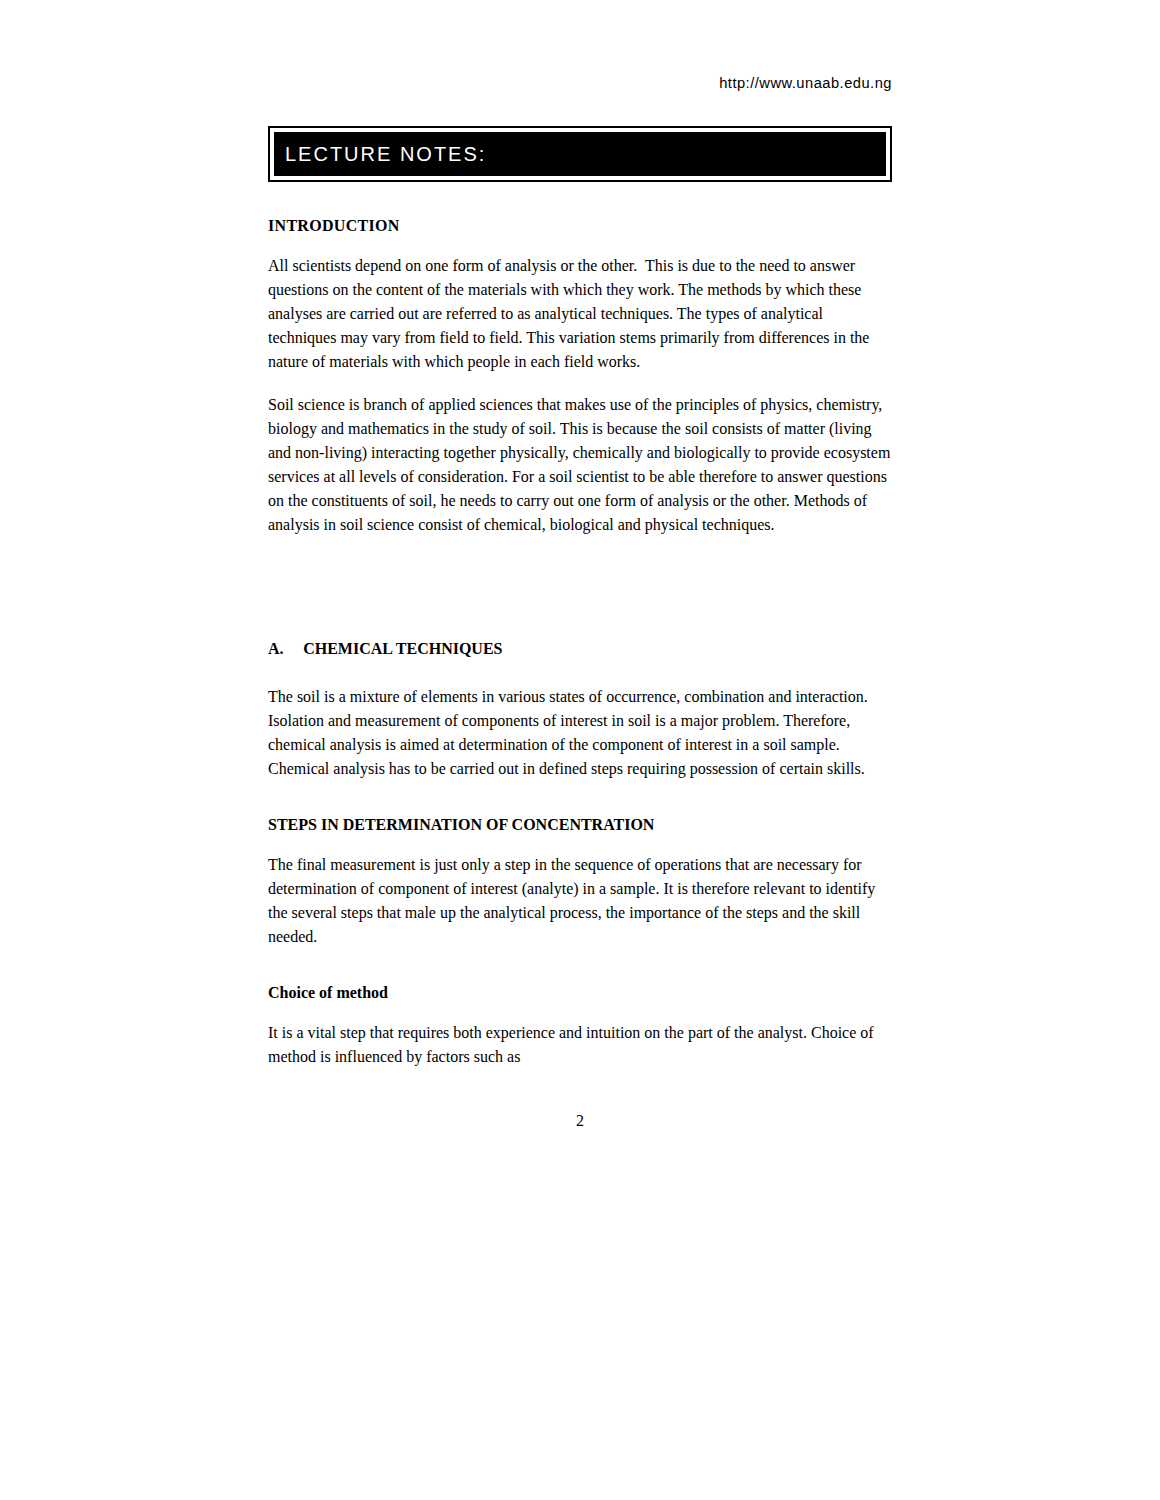http://www.unaab.edu.ng
LECTURE NOTES:
INTRODUCTION
All scientists depend on one form of analysis or the other. This is due to the need to answer questions on the content of the materials with which they work. The methods by which these analyses are carried out are referred to as analytical techniques. The types of analytical techniques may vary from field to field. This variation stems primarily from differences in the nature of materials with which people in each field works.
Soil science is branch of applied sciences that makes use of the principles of physics, chemistry, biology and mathematics in the study of soil. This is because the soil consists of matter (living and non-living) interacting together physically, chemically and biologically to provide ecosystem services at all levels of consideration. For a soil scientist to be able therefore to answer questions on the constituents of soil, he needs to carry out one form of analysis or the other. Methods of analysis in soil science consist of chemical, biological and physical techniques.
A. CHEMICAL TECHNIQUES
The soil is a mixture of elements in various states of occurrence, combination and interaction. Isolation and measurement of components of interest in soil is a major problem. Therefore, chemical analysis is aimed at determination of the component of interest in a soil sample. Chemical analysis has to be carried out in defined steps requiring possession of certain skills.
STEPS IN DETERMINATION OF CONCENTRATION
The final measurement is just only a step in the sequence of operations that are necessary for determination of component of interest (analyte) in a sample. It is therefore relevant to identify the several steps that male up the analytical process, the importance of the steps and the skill needed.
Choice of method
It is a vital step that requires both experience and intuition on the part of the analyst. Choice of method is influenced by factors such as
2